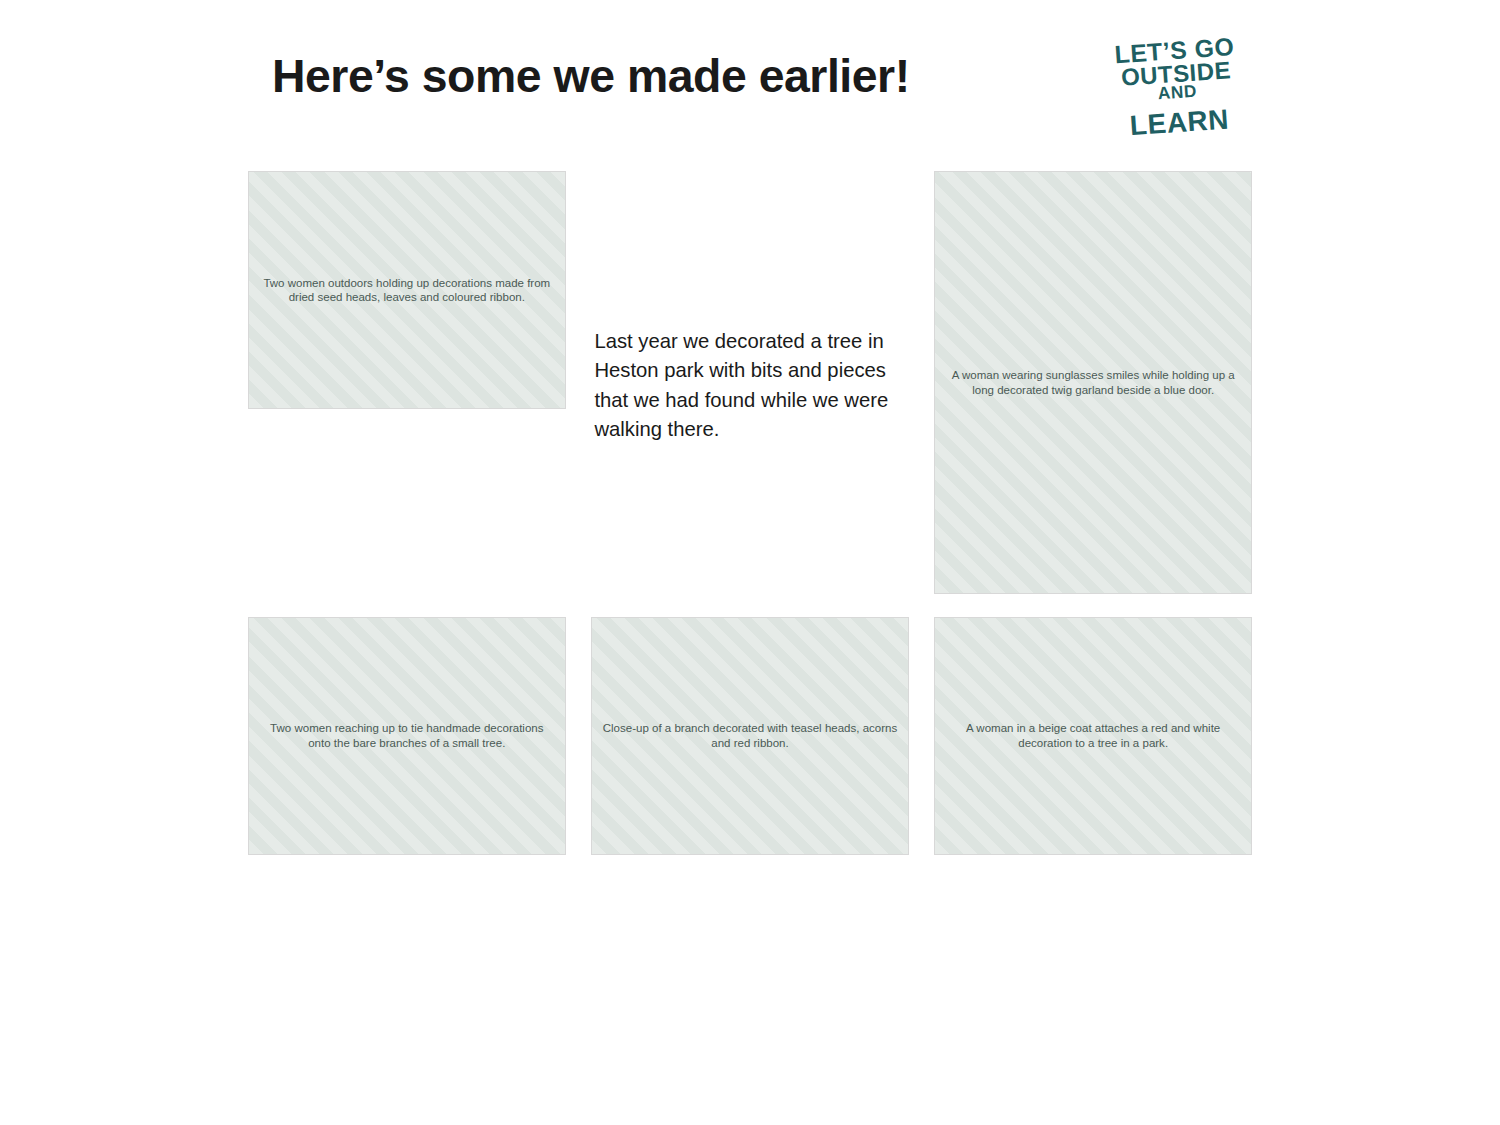Here’s some we made earlier!
Let’s Go
Outside and
Learn
Last year we decorated a tree in Heston park with bits and pieces that we had found while we were walking there.